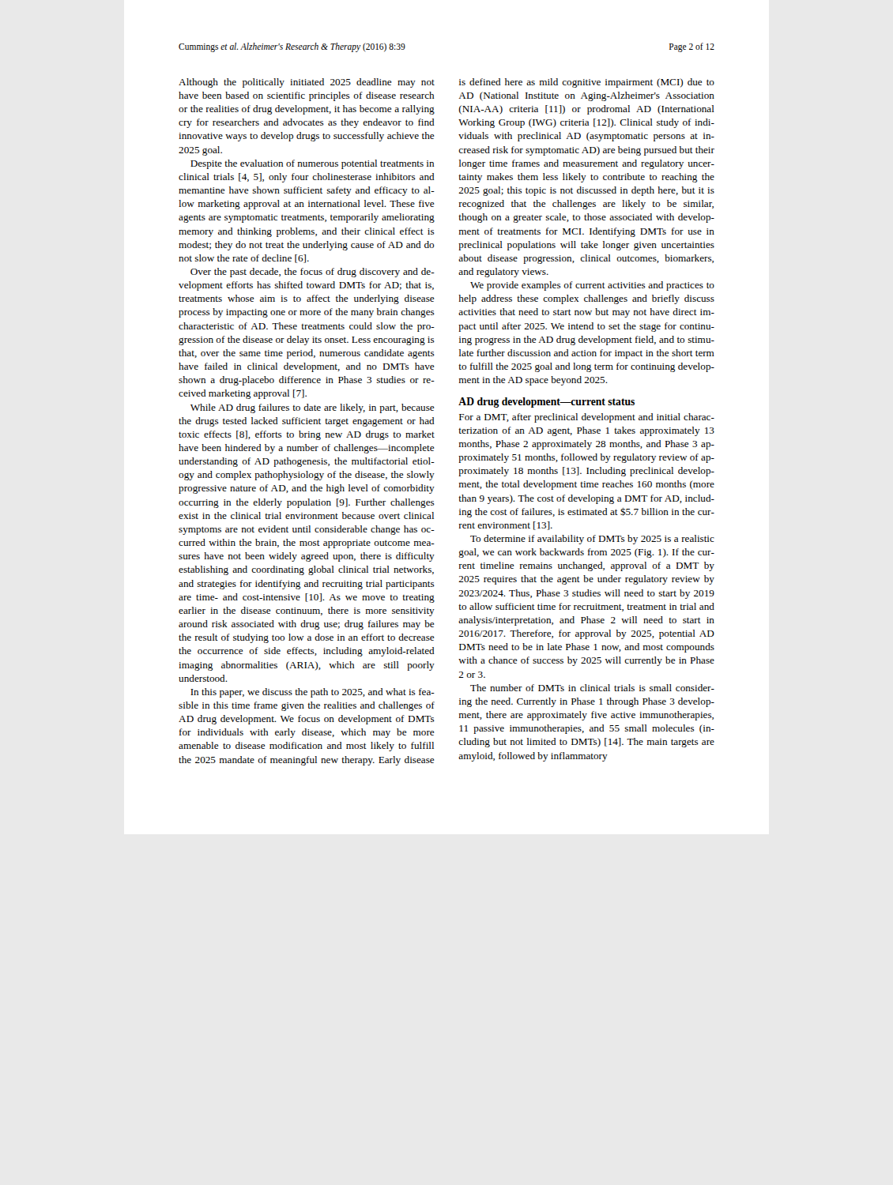Cummings et al. Alzheimer's Research & Therapy (2016) 8:39
Page 2 of 12
Although the politically initiated 2025 deadline may not have been based on scientific principles of disease research or the realities of drug development, it has become a rallying cry for researchers and advocates as they endeavor to find innovative ways to develop drugs to successfully achieve the 2025 goal.
Despite the evaluation of numerous potential treatments in clinical trials [4, 5], only four cholinesterase inhibitors and memantine have shown sufficient safety and efficacy to allow marketing approval at an international level. These five agents are symptomatic treatments, temporarily ameliorating memory and thinking problems, and their clinical effect is modest; they do not treat the underlying cause of AD and do not slow the rate of decline [6].
Over the past decade, the focus of drug discovery and development efforts has shifted toward DMTs for AD; that is, treatments whose aim is to affect the underlying disease process by impacting one or more of the many brain changes characteristic of AD. These treatments could slow the progression of the disease or delay its onset. Less encouraging is that, over the same time period, numerous candidate agents have failed in clinical development, and no DMTs have shown a drug-placebo difference in Phase 3 studies or received marketing approval [7].
While AD drug failures to date are likely, in part, because the drugs tested lacked sufficient target engagement or had toxic effects [8], efforts to bring new AD drugs to market have been hindered by a number of challenges—incomplete understanding of AD pathogenesis, the multifactorial etiology and complex pathophysiology of the disease, the slowly progressive nature of AD, and the high level of comorbidity occurring in the elderly population [9]. Further challenges exist in the clinical trial environment because overt clinical symptoms are not evident until considerable change has occurred within the brain, the most appropriate outcome measures have not been widely agreed upon, there is difficulty establishing and coordinating global clinical trial networks, and strategies for identifying and recruiting trial participants are time- and cost-intensive [10]. As we move to treating earlier in the disease continuum, there is more sensitivity around risk associated with drug use; drug failures may be the result of studying too low a dose in an effort to decrease the occurrence of side effects, including amyloid-related imaging abnormalities (ARIA), which are still poorly understood.
In this paper, we discuss the path to 2025, and what is feasible in this time frame given the realities and challenges of AD drug development. We focus on development of DMTs for individuals with early disease, which may be more amenable to disease modification and most likely to fulfill the 2025 mandate of meaningful new therapy. Early disease is defined here as mild cognitive impairment (MCI) due to AD (National Institute on Aging-Alzheimer's Association (NIA-AA) criteria [11]) or prodromal AD (International Working Group (IWG) criteria [12]). Clinical study of individuals with preclinical AD (asymptomatic persons at increased risk for symptomatic AD) are being pursued but their longer time frames and measurement and regulatory uncertainty makes them less likely to contribute to reaching the 2025 goal; this topic is not discussed in depth here, but it is recognized that the challenges are likely to be similar, though on a greater scale, to those associated with development of treatments for MCI. Identifying DMTs for use in preclinical populations will take longer given uncertainties about disease progression, clinical outcomes, biomarkers, and regulatory views.
We provide examples of current activities and practices to help address these complex challenges and briefly discuss activities that need to start now but may not have direct impact until after 2025. We intend to set the stage for continuing progress in the AD drug development field, and to stimulate further discussion and action for impact in the short term to fulfill the 2025 goal and long term for continuing development in the AD space beyond 2025.
AD drug development—current status
For a DMT, after preclinical development and initial characterization of an AD agent, Phase 1 takes approximately 13 months, Phase 2 approximately 28 months, and Phase 3 approximately 51 months, followed by regulatory review of approximately 18 months [13]. Including preclinical development, the total development time reaches 160 months (more than 9 years). The cost of developing a DMT for AD, including the cost of failures, is estimated at $5.7 billion in the current environment [13].
To determine if availability of DMTs by 2025 is a realistic goal, we can work backwards from 2025 (Fig. 1). If the current timeline remains unchanged, approval of a DMT by 2025 requires that the agent be under regulatory review by 2023/2024. Thus, Phase 3 studies will need to start by 2019 to allow sufficient time for recruitment, treatment in trial and analysis/interpretation, and Phase 2 will need to start in 2016/2017. Therefore, for approval by 2025, potential AD DMTs need to be in late Phase 1 now, and most compounds with a chance of success by 2025 will currently be in Phase 2 or 3.
The number of DMTs in clinical trials is small considering the need. Currently in Phase 1 through Phase 3 development, there are approximately five active immunotherapies, 11 passive immunotherapies, and 55 small molecules (including but not limited to DMTs) [14]. The main targets are amyloid, followed by inflammatory